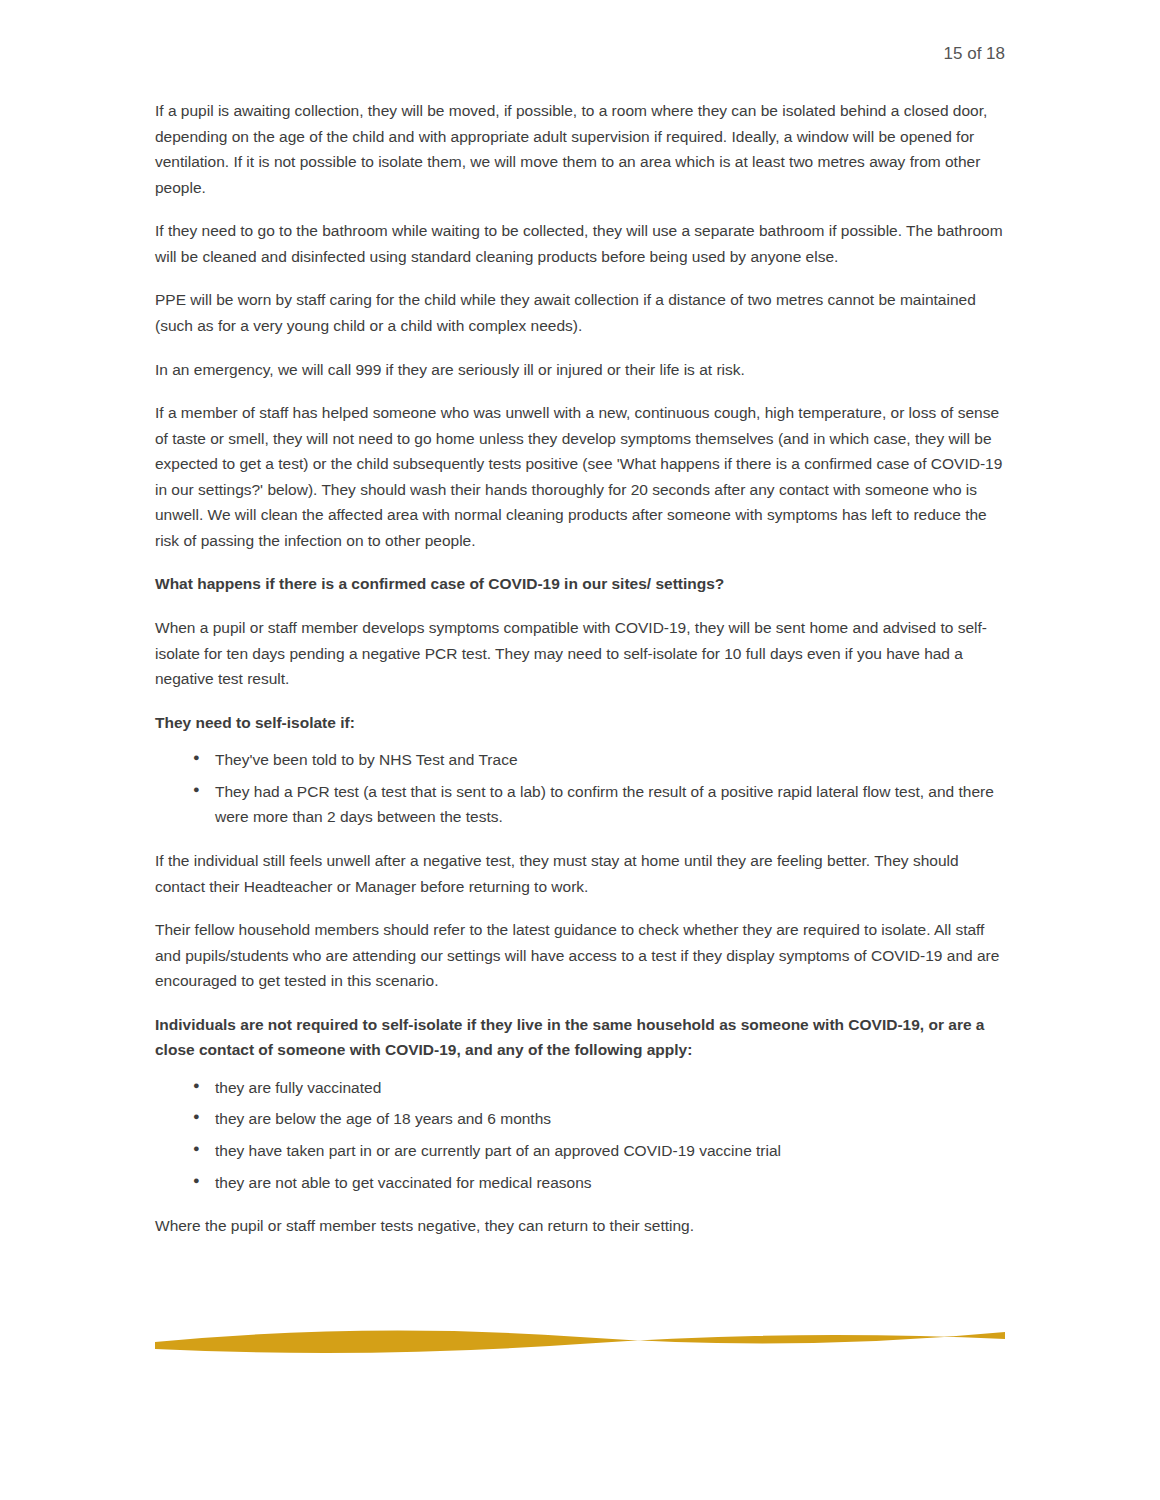15 of 18
If a pupil is awaiting collection, they will be moved, if possible, to a room where they can be isolated behind a closed door, depending on the age of the child and with appropriate adult supervision if required. Ideally, a window will be opened for ventilation. If it is not possible to isolate them, we will move them to an area which is at least two metres away from other people.
If they need to go to the bathroom while waiting to be collected, they will use a separate bathroom if possible. The bathroom will be cleaned and disinfected using standard cleaning products before being used by anyone else.
PPE will be worn by staff caring for the child while they await collection if a distance of two metres cannot be maintained (such as for a very young child or a child with complex needs).
In an emergency, we will call 999 if they are seriously ill or injured or their life is at risk.
If a member of staff has helped someone who was unwell with a new, continuous cough, high temperature, or loss of sense of taste or smell, they will not need to go home unless they develop symptoms themselves (and in which case, they will be expected to get a test) or the child subsequently tests positive (see 'What happens if there is a confirmed case of COVID-19 in our settings?' below). They should wash their hands thoroughly for 20 seconds after any contact with someone who is unwell. We will clean the affected area with normal cleaning products after someone with symptoms has left to reduce the risk of passing the infection on to other people.
What happens if there is a confirmed case of COVID-19 in our sites/ settings?
When a pupil or staff member develops symptoms compatible with COVID-19, they will be sent home and advised to self-isolate for ten days pending a negative PCR test. They may need to self-isolate for 10 full days even if you have had a negative test result.
They need to self-isolate if:
They've been told to by NHS Test and Trace
They had a PCR test (a test that is sent to a lab) to confirm the result of a positive rapid lateral flow test, and there were more than 2 days between the tests.
If the individual still feels unwell after a negative test, they must stay at home until they are feeling better. They should contact their Headteacher or Manager before returning to work.
Their fellow household members should refer to the latest guidance to check whether they are required to isolate. All staff and pupils/students who are attending our settings will have access to a test if they display symptoms of COVID-19 and are encouraged to get tested in this scenario.
Individuals are not required to self-isolate if they live in the same household as someone with COVID-19, or are a close contact of someone with COVID-19, and any of the following apply:
they are fully vaccinated
they are below the age of 18 years and 6 months
they have taken part in or are currently part of an approved COVID-19 vaccine trial
they are not able to get vaccinated for medical reasons
Where the pupil or staff member tests negative, they can return to their setting.